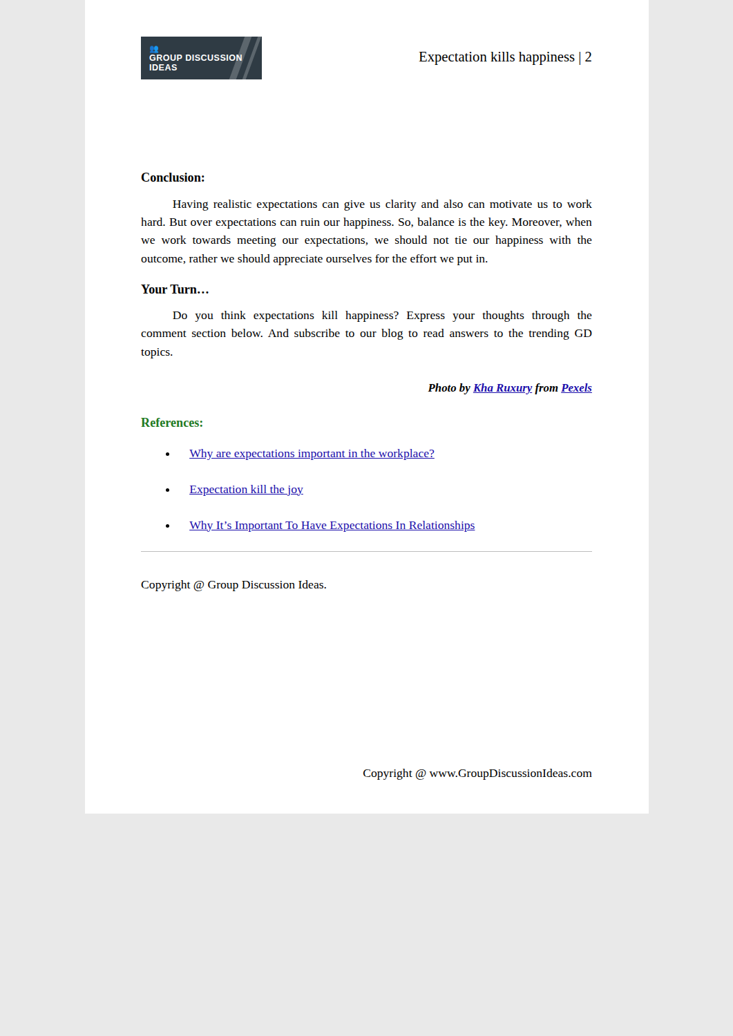👥 GROUP DISCUSSION
IDEAS
Expectation kills happiness | 2
Conclusion:
Having realistic expectations can give us clarity and also can motivate us to work hard. But over expectations can ruin our happiness. So, balance is the key. Moreover, when we work towards meeting our expectations, we should not tie our happiness with the outcome, rather we should appreciate ourselves for the effort we put in.
Your Turn…
Do you think expectations kill happiness? Express your thoughts through the comment section below. And subscribe to our blog to read answers to the trending GD topics.
Photo by Kha Ruxury from Pexels
References:
Why are expectations important in the workplace?
Expectation kill the joy
Why It’s Important To Have Expectations In Relationships
Copyright @ Group Discussion Ideas.
Copyright @ www.GroupDiscussionIdeas.com